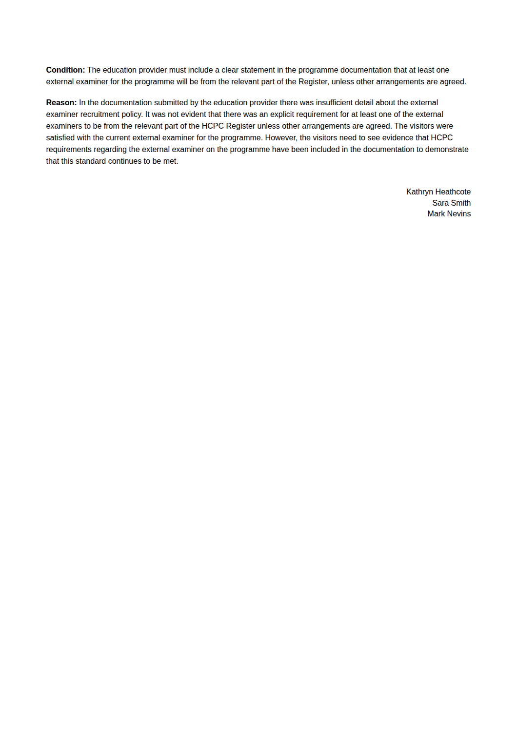Condition: The education provider must include a clear statement in the programme documentation that at least one external examiner for the programme will be from the relevant part of the Register, unless other arrangements are agreed.
Reason: In the documentation submitted by the education provider there was insufficient detail about the external examiner recruitment policy. It was not evident that there was an explicit requirement for at least one of the external examiners to be from the relevant part of the HCPC Register unless other arrangements are agreed. The visitors were satisfied with the current external examiner for the programme. However, the visitors need to see evidence that HCPC requirements regarding the external examiner on the programme have been included in the documentation to demonstrate that this standard continues to be met.
Kathryn Heathcote
Sara Smith
Mark Nevins